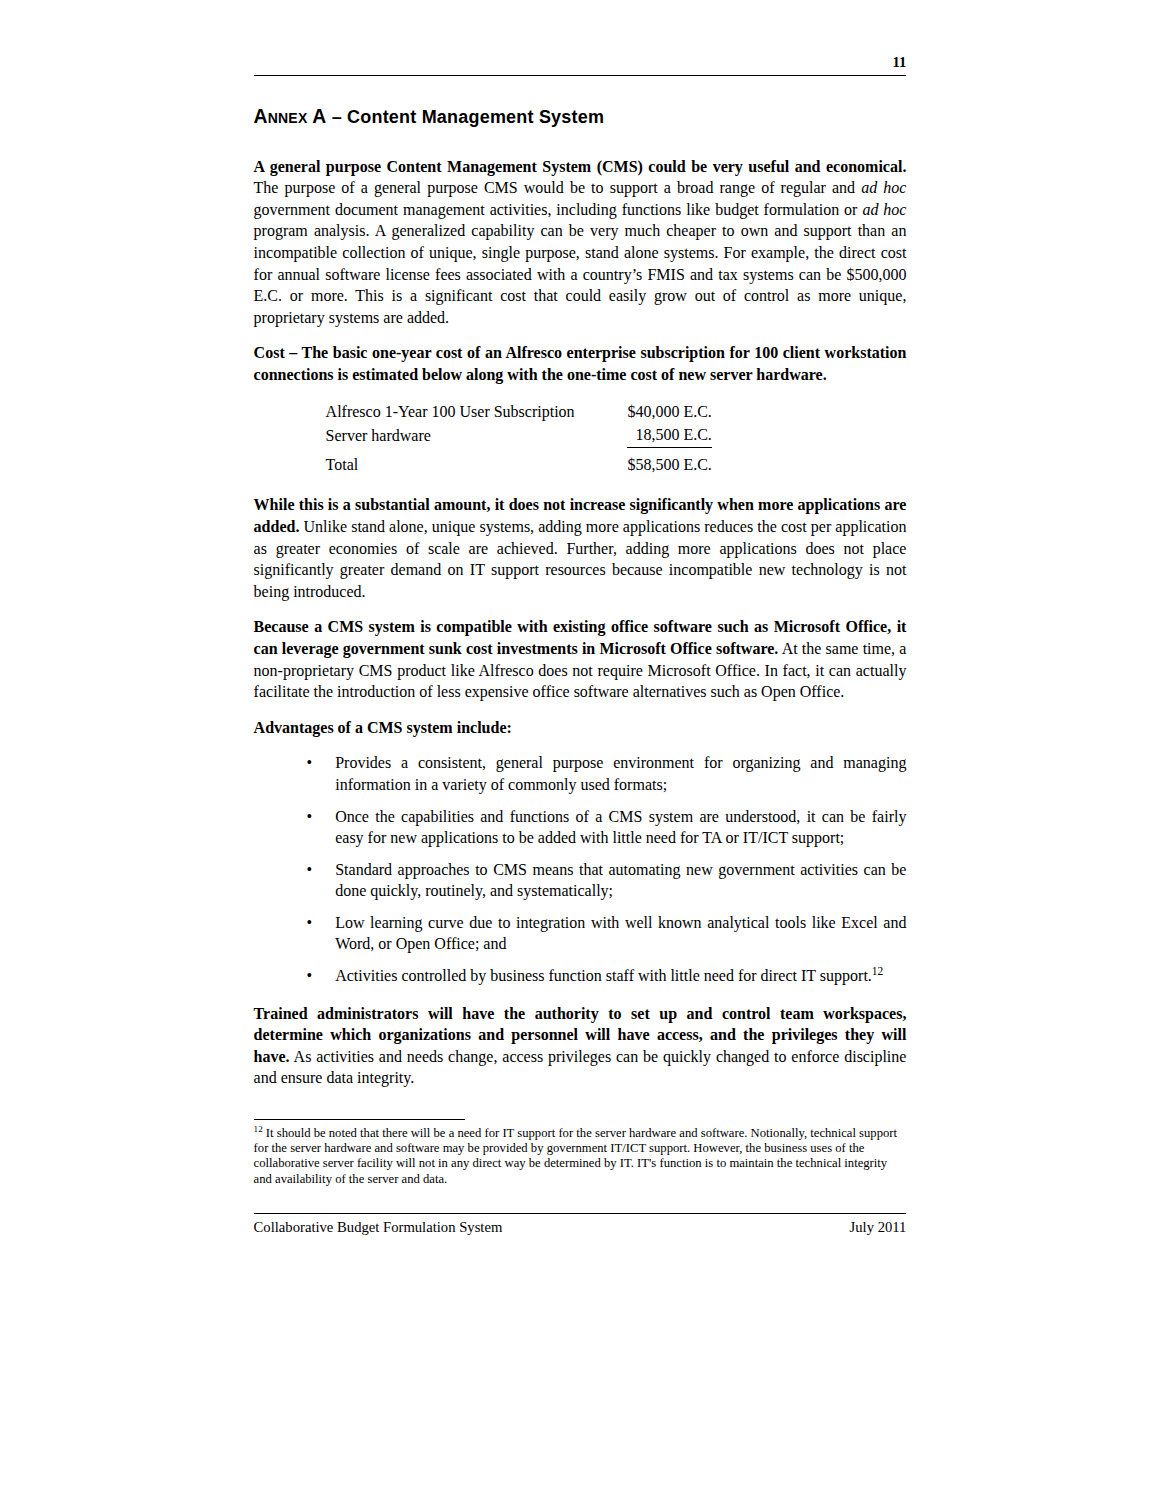11
Annex A – Content Management System
A general purpose Content Management System (CMS) could be very useful and economical. The purpose of a general purpose CMS would be to support a broad range of regular and ad hoc government document management activities, including functions like budget formulation or ad hoc program analysis. A generalized capability can be very much cheaper to own and support than an incompatible collection of unique, single purpose, stand alone systems. For example, the direct cost for annual software license fees associated with a country’s FMIS and tax systems can be $500,000 E.C. or more. This is a significant cost that could easily grow out of control as more unique, proprietary systems are added.
Cost – The basic one-year cost of an Alfresco enterprise subscription for 100 client workstation connections is estimated below along with the one-time cost of new server hardware.
| Alfresco 1-Year 100 User Subscription | $40,000 E.C. |
| Server hardware | 18,500 E.C. |
| Total | $58,500 E.C. |
While this is a substantial amount, it does not increase significantly when more applications are added. Unlike stand alone, unique systems, adding more applications reduces the cost per application as greater economies of scale are achieved. Further, adding more applications does not place significantly greater demand on IT support resources because incompatible new technology is not being introduced.
Because a CMS system is compatible with existing office software such as Microsoft Office, it can leverage government sunk cost investments in Microsoft Office software. At the same time, a non-proprietary CMS product like Alfresco does not require Microsoft Office. In fact, it can actually facilitate the introduction of less expensive office software alternatives such as Open Office.
Advantages of a CMS system include:
Provides a consistent, general purpose environment for organizing and managing information in a variety of commonly used formats;
Once the capabilities and functions of a CMS system are understood, it can be fairly easy for new applications to be added with little need for TA or IT/ICT support;
Standard approaches to CMS means that automating new government activities can be done quickly, routinely, and systematically;
Low learning curve due to integration with well known analytical tools like Excel and Word, or Open Office; and
Activities controlled by business function staff with little need for direct IT support.12
Trained administrators will have the authority to set up and control team workspaces, determine which organizations and personnel will have access, and the privileges they will have. As activities and needs change, access privileges can be quickly changed to enforce discipline and ensure data integrity.
12 It should be noted that there will be a need for IT support for the server hardware and software. Notionally, technical support for the server hardware and software may be provided by government IT/ICT support. However, the business uses of the collaborative server facility will not in any direct way be determined by IT. IT's function is to maintain the technical integrity and availability of the server and data.
Collaborative Budget Formulation System July 2011